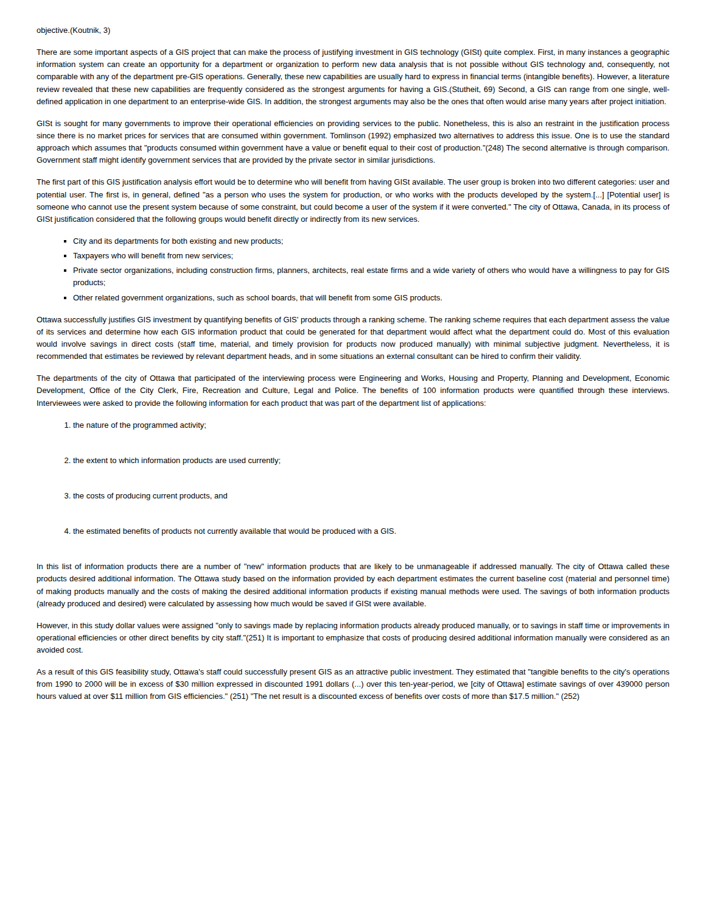objective.(Koutnik, 3)
There are some important aspects of a GIS project that can make the process of justifying investment in GIS technology (GISt) quite complex. First, in many instances a geographic information system can create an opportunity for a department or organization to perform new data analysis that is not possible without GIS technology and, consequently, not comparable with any of the department pre-GIS operations. Generally, these new capabilities are usually hard to express in financial terms (intangible benefits). However, a literature review revealed that these new capabilities are frequently considered as the strongest arguments for having a GIS.(Stutheit, 69) Second, a GIS can range from one single, well-defined application in one department to an enterprise-wide GIS. In addition, the strongest arguments may also be the ones that often would arise many years after project initiation.
GISt is sought for many governments to improve their operational efficiencies on providing services to the public. Nonetheless, this is also an restraint in the justification process since there is no market prices for services that are consumed within government. Tomlinson (1992) emphasized two alternatives to address this issue. One is to use the standard approach which assumes that "products consumed within government have a value or benefit equal to their cost of production."(248) The second alternative is through comparison. Government staff might identify government services that are provided by the private sector in similar jurisdictions.
The first part of this GIS justification analysis effort would be to determine who will benefit from having GISt available. The user group is broken into two different categories: user and potential user. The first is, in general, defined "as a person who uses the system for production, or who works with the products developed by the system.[...] [Potential user] is someone who cannot use the present system because of some constraint, but could become a user of the system if it were converted." The city of Ottawa, Canada, in its process of GISt justification considered that the following groups would benefit directly or indirectly from its new services.
City and its departments for both existing and new products;
Taxpayers who will benefit from new services;
Private sector organizations, including construction firms, planners, architects, real estate firms and a wide variety of others who would have a willingness to pay for GIS products;
Other related government organizations, such as school boards, that will benefit from some GIS products.
Ottawa successfully justifies GIS investment by quantifying benefits of GIS' products through a ranking scheme. The ranking scheme requires that each department assess the value of its services and determine how each GIS information product that could be generated for that department would affect what the department could do. Most of this evaluation would involve savings in direct costs (staff time, material, and timely provision for products now produced manually) with minimal subjective judgment. Nevertheless, it is recommended that estimates be reviewed by relevant department heads, and in some situations an external consultant can be hired to confirm their validity.
The departments of the city of Ottawa that participated of the interviewing process were Engineering and Works, Housing and Property, Planning and Development, Economic Development, Office of the City Clerk, Fire, Recreation and Culture, Legal and Police. The benefits of 100 information products were quantified through these interviews. Interviewees were asked to provide the following information for each product that was part of the department list of applications:
the nature of the programmed activity;
the extent to which information products are used currently;
the costs of producing current products, and
the estimated benefits of products not currently available that would be produced with a GIS.
In this list of information products there are a number of "new" information products that are likely to be unmanageable if addressed manually. The city of Ottawa called these products desired additional information. The Ottawa study based on the information provided by each department estimates the current baseline cost (material and personnel time) of making products manually and the costs of making the desired additional information products if existing manual methods were used. The savings of both information products (already produced and desired) were calculated by assessing how much would be saved if GISt were available.
However, in this study dollar values were assigned "only to savings made by replacing information products already produced manually, or to savings in staff time or improvements in operational efficiencies or other direct benefits by city staff."(251) It is important to emphasize that costs of producing desired additional information manually were considered as an avoided cost.
As a result of this GIS feasibility study, Ottawa's staff could successfully present GIS as an attractive public investment. They estimated that "tangible benefits to the city's operations from 1990 to 2000 will be in excess of $30 million expressed in discounted 1991 dollars (...) over this ten-year-period, we [city of Ottawa] estimate savings of over 439000 person hours valued at over $11 million from GIS efficiencies." (251) "The net result is a discounted excess of benefits over costs of more than $17.5 million." (252)